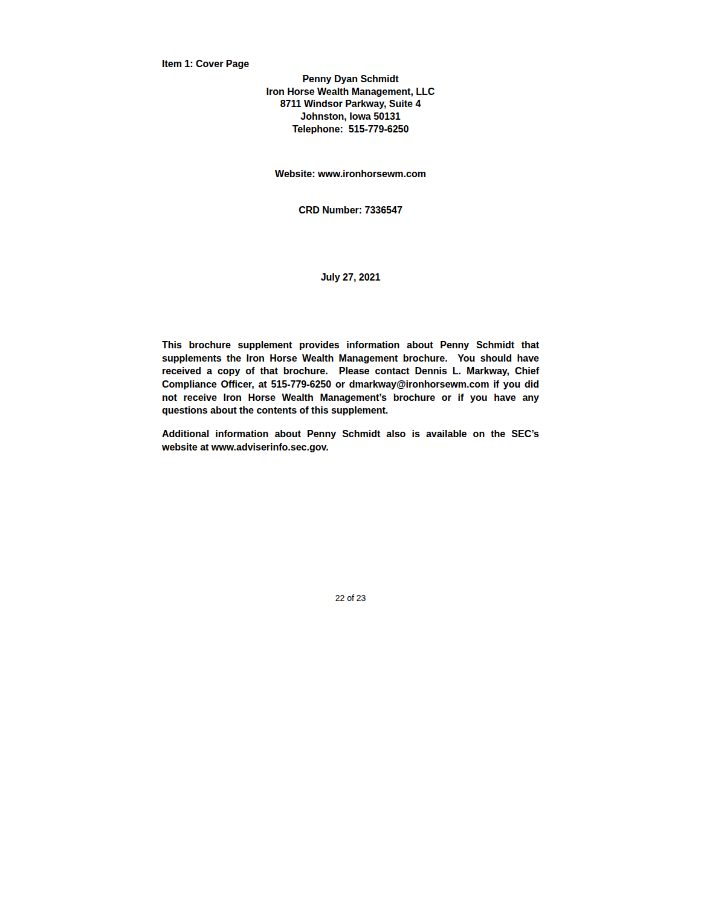Item 1: Cover Page
Penny Dyan Schmidt
Iron Horse Wealth Management, LLC
8711 Windsor Parkway, Suite 4
Johnston, Iowa 50131
Telephone: 515-779-6250
Website: www.ironhorsewm.com
CRD Number: 7336547
July 27, 2021
This brochure supplement provides information about Penny Schmidt that supplements the Iron Horse Wealth Management brochure. You should have received a copy of that brochure. Please contact Dennis L. Markway, Chief Compliance Officer, at 515-779-6250 or dmarkway@ironhorsewm.com if you did not receive Iron Horse Wealth Management’s brochure or if you have any questions about the contents of this supplement.
Additional information about Penny Schmidt also is available on the SEC’s website at www.adviserinfo.sec.gov.
22 of 23